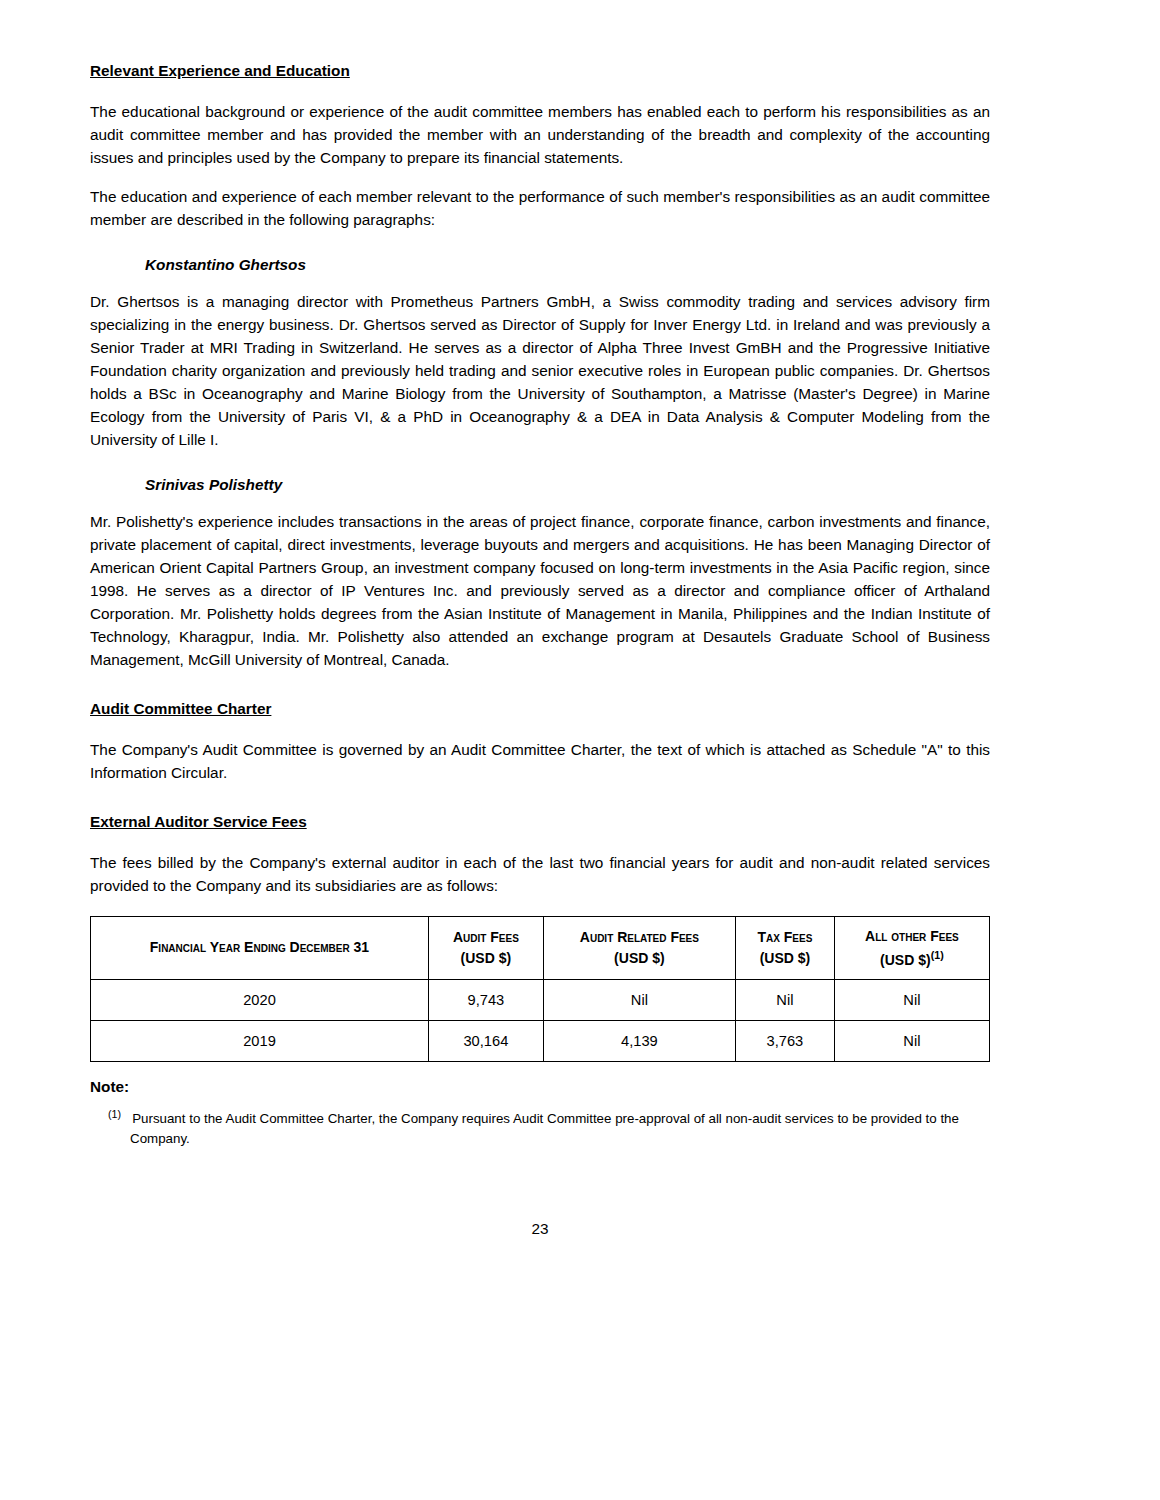Relevant Experience and Education
The educational background or experience of the audit committee members has enabled each to perform his responsibilities as an audit committee member and has provided the member with an understanding of the breadth and complexity of the accounting issues and principles used by the Company to prepare its financial statements.
The education and experience of each member relevant to the performance of such member's responsibilities as an audit committee member are described in the following paragraphs:
Konstantino Ghertsos
Dr. Ghertsos is a managing director with Prometheus Partners GmbH, a Swiss commodity trading and services advisory firm specializing in the energy business. Dr. Ghertsos served as Director of Supply for Inver Energy Ltd. in Ireland and was previously a Senior Trader at MRI Trading in Switzerland. He serves as a director of Alpha Three Invest GmBH and the Progressive Initiative Foundation charity organization and previously held trading and senior executive roles in European public companies. Dr. Ghertsos holds a BSc in Oceanography and Marine Biology from the University of Southampton, a Matrisse (Master's Degree) in Marine Ecology from the University of Paris VI, & a PhD in Oceanography & a DEA in Data Analysis & Computer Modeling from the University of Lille I.
Srinivas Polishetty
Mr. Polishetty's experience includes transactions in the areas of project finance, corporate finance, carbon investments and finance, private placement of capital, direct investments, leverage buyouts and mergers and acquisitions. He has been Managing Director of American Orient Capital Partners Group, an investment company focused on long-term investments in the Asia Pacific region, since 1998. He serves as a director of IP Ventures Inc. and previously served as a director and compliance officer of Arthaland Corporation. Mr. Polishetty holds degrees from the Asian Institute of Management in Manila, Philippines and the Indian Institute of Technology, Kharagpur, India. Mr. Polishetty also attended an exchange program at Desautels Graduate School of Business Management, McGill University of Montreal, Canada.
Audit Committee Charter
The Company's Audit Committee is governed by an Audit Committee Charter, the text of which is attached as Schedule "A" to this Information Circular.
External Auditor Service Fees
The fees billed by the Company's external auditor in each of the last two financial years for audit and non-audit related services provided to the Company and its subsidiaries are as follows:
| Financial Year Ending December 31 | Audit Fees (USD $) | Audit Related Fees (USD $) | Tax Fees (USD $) | All other Fees (USD $) (1) |
| --- | --- | --- | --- | --- |
| 2020 | 9,743 | Nil | Nil | Nil |
| 2019 | 30,164 | 4,139 | 3,763 | Nil |
Note:
(1) Pursuant to the Audit Committee Charter, the Company requires Audit Committee pre-approval of all non-audit services to be provided to the Company.
23